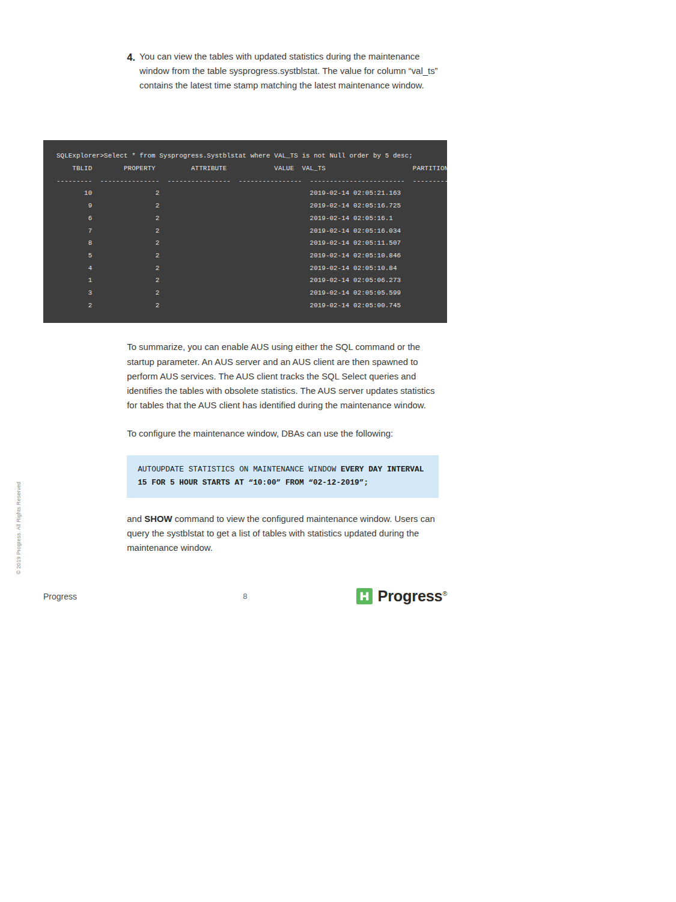© 2019 Progress. All Rights Reserved
4. You can view the tables with updated statistics during the maintenance window from the table sysprogress.systblstat. The value for column “val_ts” contains the latest time stamp matching the latest maintenance window.
SQLExplorer>Select * from Sysprogress.Systblstat where VAL_TS is not Null order by 5 desc; TBLID PROPERTY ATTRIBUTE VALUE VAL_TS PARTITIONID --------- --------------- ---------------- ---------------- ------------------------ ------------ 10 2 2019-02-14 02:05:21.163 0 9 2 2019-02-14 02:05:16.725 0 6 2 2019-02-14 02:05:16.1 0 7 2 2019-02-14 02:05:16.034 0 8 2 2019-02-14 02:05:11.507 0 5 2 2019-02-14 02:05:10.846 0 4 2 2019-02-14 02:05:10.84 0 1 2 2019-02-14 02:05:06.273 0 3 2 2019-02-14 02:05:05.599 0 2 2 2019-02-14 02:05:00.745 0
To summarize, you can enable AUS using either the SQL command or the startup parameter. An AUS server and an AUS client are then spawned to perform AUS services. The AUS client tracks the SQL Select queries and identifies the tables with obsolete statistics. The AUS server updates statistics for tables that the AUS client has identified during the maintenance window.
To configure the maintenance window, DBAs can use the following:
AUTOUPDATE STATISTICS ON MAINTENANCE WINDOW EVERY DAY INTERVAL 15 FOR 5 HOUR STARTS AT “10:00” FROM “02-12-2019”;
and SHOW command to view the configured maintenance window. Users can query the systblstat to get a list of tables with statistics updated during the maintenance window.
Progress
8
Progress®